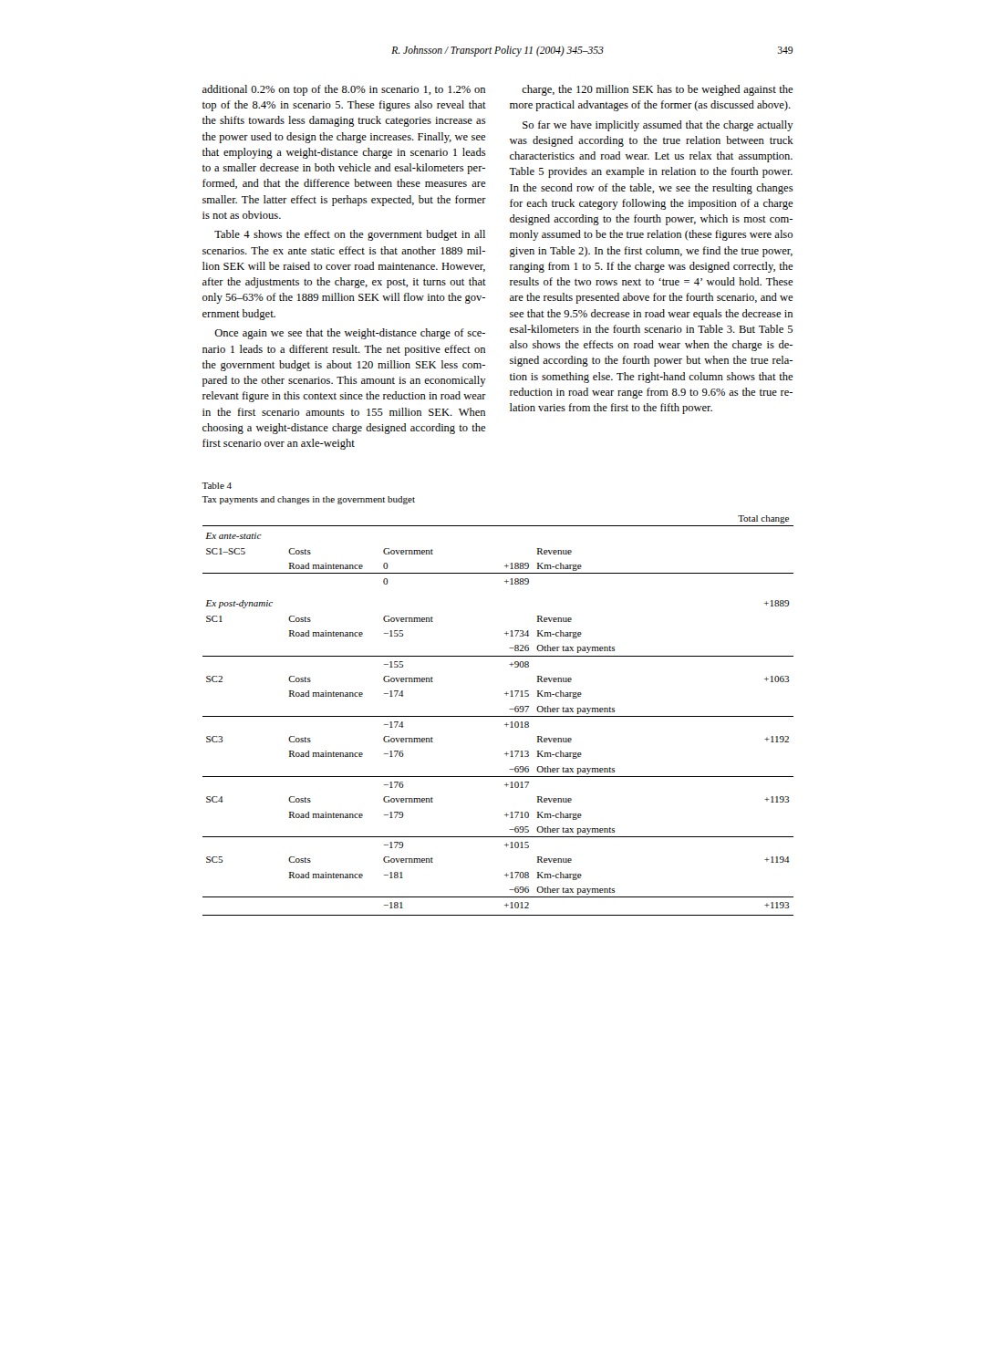R. Johnsson / Transport Policy 11 (2004) 345–353
349
additional 0.2% on top of the 8.0% in scenario 1, to 1.2% on top of the 8.4% in scenario 5. These figures also reveal that the shifts towards less damaging truck categories increase as the power used to design the charge increases. Finally, we see that employing a weight-distance charge in scenario 1 leads to a smaller decrease in both vehicle and esal-kilometers performed, and that the difference between these measures are smaller. The latter effect is perhaps expected, but the former is not as obvious.
Table 4 shows the effect on the government budget in all scenarios. The ex ante static effect is that another 1889 million SEK will be raised to cover road maintenance. However, after the adjustments to the charge, ex post, it turns out that only 56–63% of the 1889 million SEK will flow into the government budget.
Once again we see that the weight-distance charge of scenario 1 leads to a different result. The net positive effect on the government budget is about 120 million SEK less compared to the other scenarios. This amount is an economically relevant figure in this context since the reduction in road wear in the first scenario amounts to 155 million SEK. When choosing a weight-distance charge designed according to the first scenario over an axle-weight
charge, the 120 million SEK has to be weighed against the more practical advantages of the former (as discussed above).
So far we have implicitly assumed that the charge actually was designed according to the true relation between truck characteristics and road wear. Let us relax that assumption. Table 5 provides an example in relation to the fourth power. In the second row of the table, we see the resulting changes for each truck category following the imposition of a charge designed according to the fourth power, which is most commonly assumed to be the true relation (these figures were also given in Table 2). In the first column, we find the true power, ranging from 1 to 5. If the charge was designed correctly, the results of the two rows next to ‘true = 4’ would hold. These are the results presented above for the fourth scenario, and we see that the 9.5% decrease in road wear equals the decrease in esal-kilometers in the fourth scenario in Table 3. But Table 5 also shows the effects on road wear when the charge is designed according to the fourth power but when the true relation is something else. The right-hand column shows that the reduction in road wear range from 8.9 to 9.6% as the true relation varies from the first to the fifth power.
Table 4
Tax payments and changes in the government budget
| | Total change |
| Ex ante-static |
| SC1–SC5 | Costs | Government | | Revenue | |
| | Road maintenance | 0 | +1889 | Km-charge | |
| | | 0 | +1889 | | |
| Ex post-dynamic | +1889 |
| SC1 | Costs | Government | | Revenue | |
| | Road maintenance | −155 | +1734 | Km-charge | |
| | | | −826 | Other tax payments | |
| | | −155 | +908 | | |
| SC2 | Costs | Government | | Revenue | +1063 |
| | Road maintenance | −174 | +1715 | Km-charge | |
| | | | −697 | Other tax payments | |
| | | −174 | +1018 | | |
| SC3 | Costs | Government | | Revenue | +1192 |
| | Road maintenance | −176 | +1713 | Km-charge | |
| | | | −696 | Other tax payments | |
| | | −176 | +1017 | | |
| SC4 | Costs | Government | | Revenue | +1193 |
| | Road maintenance | −179 | +1710 | Km-charge | |
| | | | −695 | Other tax payments | |
| | | −179 | +1015 | | |
| SC5 | Costs | Government | | Revenue | +1194 |
| | Road maintenance | −181 | +1708 | Km-charge | |
| | | | −696 | Other tax payments | |
| | | −181 | +1012 | | +1193 |